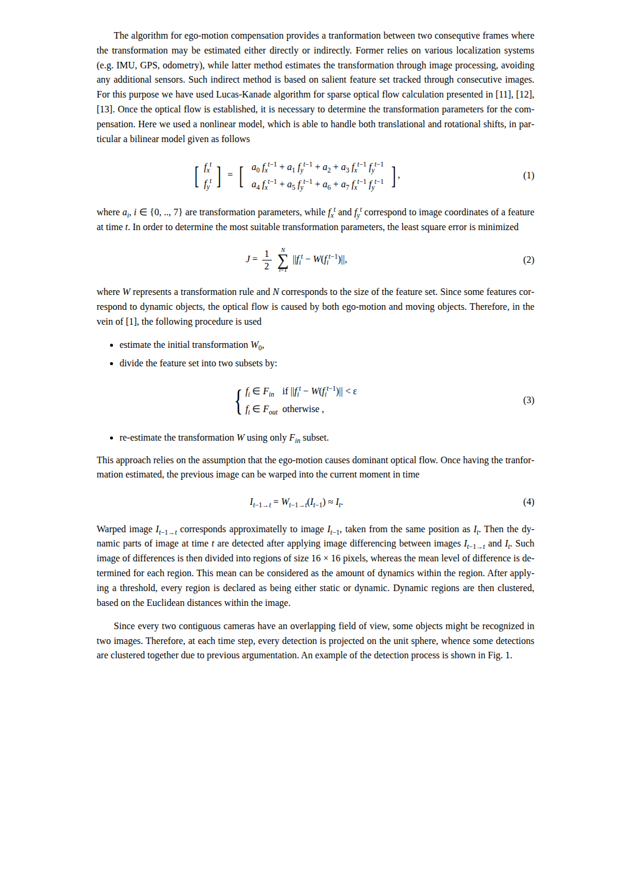The algorithm for ego-motion compensation provides a tranformation between two consequtive frames where the transformation may be estimated either directly or indirectly. Former relies on various localization systems (e.g. IMU, GPS, odometry), while latter method estimates the transformation through image processing, avoiding any additional sensors. Such indirect method is based on salient feature set tracked through consecutive images. For this purpose we have used Lucas-Kanade algorithm for sparse optical flow calculation presented in [11], [12], [13]. Once the optical flow is established, it is necessary to determine the transformation parameters for the compensation. Here we used a nonlinear model, which is able to handle both translational and rotational shifts, in particular a bilinear model given as follows
[
| f x t |
| f y t |
] = [
| a 0 f x t −1 + a 1 f y t −1 + a 2 + a 3 f x t −1 f y t −1 |
| a 4 f x t −1 + a 5 f y t −1 + a 6 + a 7 f x t −1 f y t −1 |
],
(1)
where ai, i ∈ {0, .., 7} are transformation parameters, while fxt and fyt correspond to image coordinates of a feature at time t. In order to determine the most suitable transformation parameters, the least square error is minimized
J = 12 N∑i=1 ||fit − W(fit−1)||,
(2)
where W represents a transformation rule and N corresponds to the size of the feature set. Since some features correspond to dynamic objects, the optical flow is caused by both ego-motion and moving objects. Therefore, in the vein of [1], the following procedure is used
estimate the initial transformation W0,
divide the feature set into two subsets by:
{
| f i ∈ F in | if // f i t − W ( f i t −1 )// < ε |
| f i ∈ F out | otherwise , |
(3)
re-estimate the transformation W using only Fin subset.
This approach relies on the assumption that the ego-motion causes dominant optical flow. Once having the tranformation estimated, the previous image can be warped into the current moment in time
It−1→t = Wt−1→t(It−1) ≈ It.
(4)
Warped image It−1→t corresponds approximatelly to image It−1, taken from the same position as It. Then the dynamic parts of image at time t are detected after applying image differencing between images It−1→t and It. Such image of differences is then divided into regions of size 16 × 16 pixels, whereas the mean level of difference is determined for each region. This mean can be considered as the amount of dynamics within the region. After applying a threshold, every region is declared as being either static or dynamic. Dynamic regions are then clustered, based on the Euclidean distances within the image.
Since every two contiguous cameras have an overlapping field of view, some objects might be recognized in two images. Therefore, at each time step, every detection is projected on the unit sphere, whence some detections are clustered together due to previous argumentation. An example of the detection process is shown in Fig. 1.